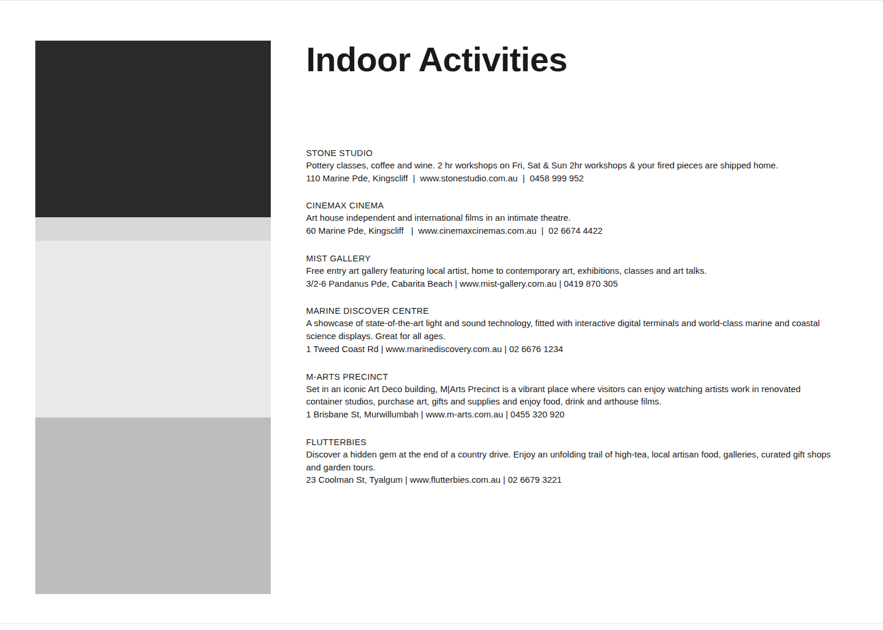Indoor Activities
Stone Studio
Pottery classes, coffee and wine. 2 hr workshops on Fri, Sat & Sun 2hr workshops & your fired pieces are shipped home.
110 Marine Pde, Kingscliff | www.stonestudio.com.au | 0458 999 952
Cinemax Cinema
Art house independent and international films in an intimate theatre.
60 Marine Pde, Kingscliff | www.cinemaxcinemas.com.au | 02 6674 4422
Mist Gallery
Free entry art gallery featuring local artist, home to contemporary art, exhibitions, classes and art talks.
3/2-6 Pandanus Pde, Cabarita Beach | www.mist-gallery.com.au | 0419 870 305
Marine Discover Centre
A showcase of state-of-the-art light and sound technology, fitted with interactive digital terminals and world-class marine and coastal science displays. Great for all ages.
1 Tweed Coast Rd | www.marinediscovery.com.au | 02 6676 1234
M-Arts Precinct
Set in an iconic Art Deco building, M|Arts Precinct is a vibrant place where visitors can enjoy watching artists work in renovated container studios, purchase art, gifts and supplies and enjoy food, drink and arthouse films.
1 Brisbane St, Murwillumbah | www.m-arts.com.au | 0455 320 920
Flutterbies
Discover a hidden gem at the end of a country drive. Enjoy an unfolding trail of high-tea, local artisan food, galleries, curated gift shops and garden tours.
23 Coolman St, Tyalgum | www.flutterbies.com.au | 02 6679 3221